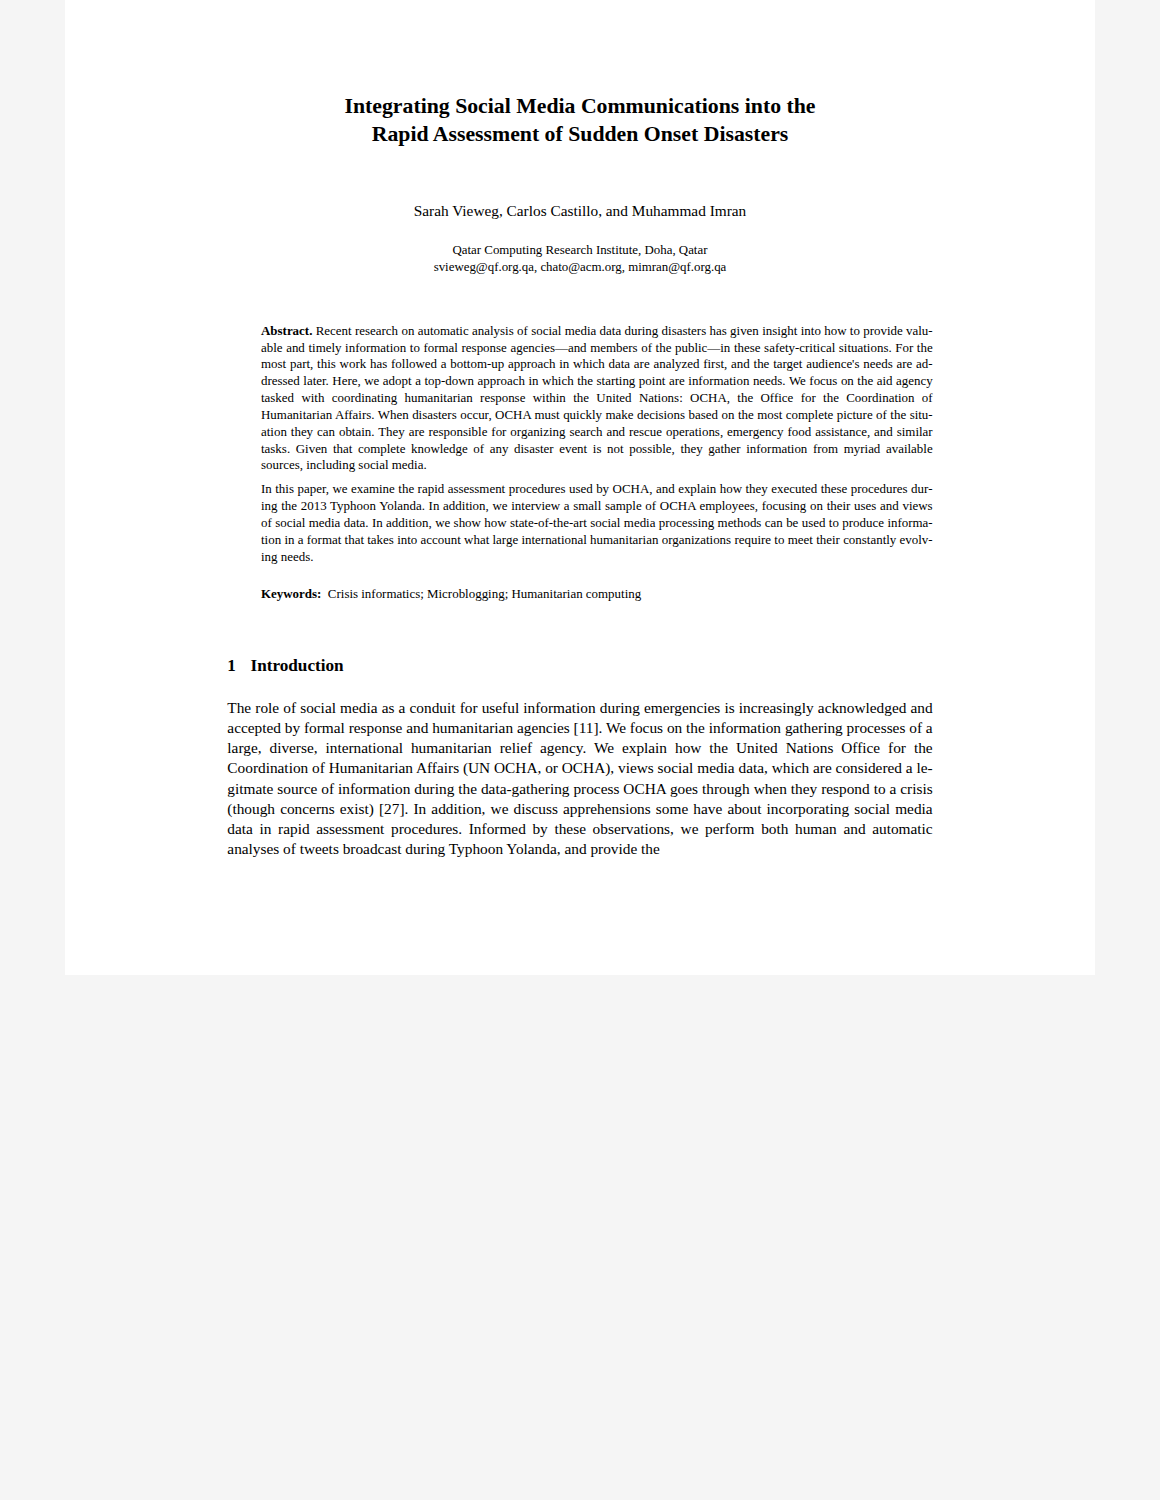Integrating Social Media Communications into the
Rapid Assessment of Sudden Onset Disasters
Sarah Vieweg, Carlos Castillo, and Muhammad Imran
Qatar Computing Research Institute, Doha, Qatar
svieweg@qf.org.qa, chato@acm.org, mimran@qf.org.qa
Abstract. Recent research on automatic analysis of social media data during disasters has given insight into how to provide valuable and timely information to formal response agencies—and members of the public—in these safety-critical situations. For the most part, this work has followed a bottom-up approach in which data are analyzed first, and the target audience's needs are addressed later. Here, we adopt a top-down approach in which the starting point are information needs. We focus on the aid agency tasked with coordinating humanitarian response within the United Nations: OCHA, the Office for the Coordination of Humanitarian Affairs. When disasters occur, OCHA must quickly make decisions based on the most complete picture of the situation they can obtain. They are responsible for organizing search and rescue operations, emergency food assistance, and similar tasks. Given that complete knowledge of any disaster event is not possible, they gather information from myriad available sources, including social media.
In this paper, we examine the rapid assessment procedures used by OCHA, and explain how they executed these procedures during the 2013 Typhoon Yolanda. In addition, we interview a small sample of OCHA employees, focusing on their uses and views of social media data. In addition, we show how state-of-the-art social media processing methods can be used to produce information in a format that takes into account what large international humanitarian organizations require to meet their constantly evolving needs.
Keywords: Crisis informatics; Microblogging; Humanitarian computing
1 Introduction
The role of social media as a conduit for useful information during emergencies is increasingly acknowledged and accepted by formal response and humanitarian agencies [11]. We focus on the information gathering processes of a large, diverse, international humanitarian relief agency. We explain how the United Nations Office for the Coordination of Humanitarian Affairs (UN OCHA, or OCHA), views social media data, which are considered a legitmate source of information during the data-gathering process OCHA goes through when they respond to a crisis (though concerns exist) [27]. In addition, we discuss apprehensions some have about incorporating social media data in rapid assessment procedures. Informed by these observations, we perform both human and automatic analyses of tweets broadcast during Typhoon Yolanda, and provide the